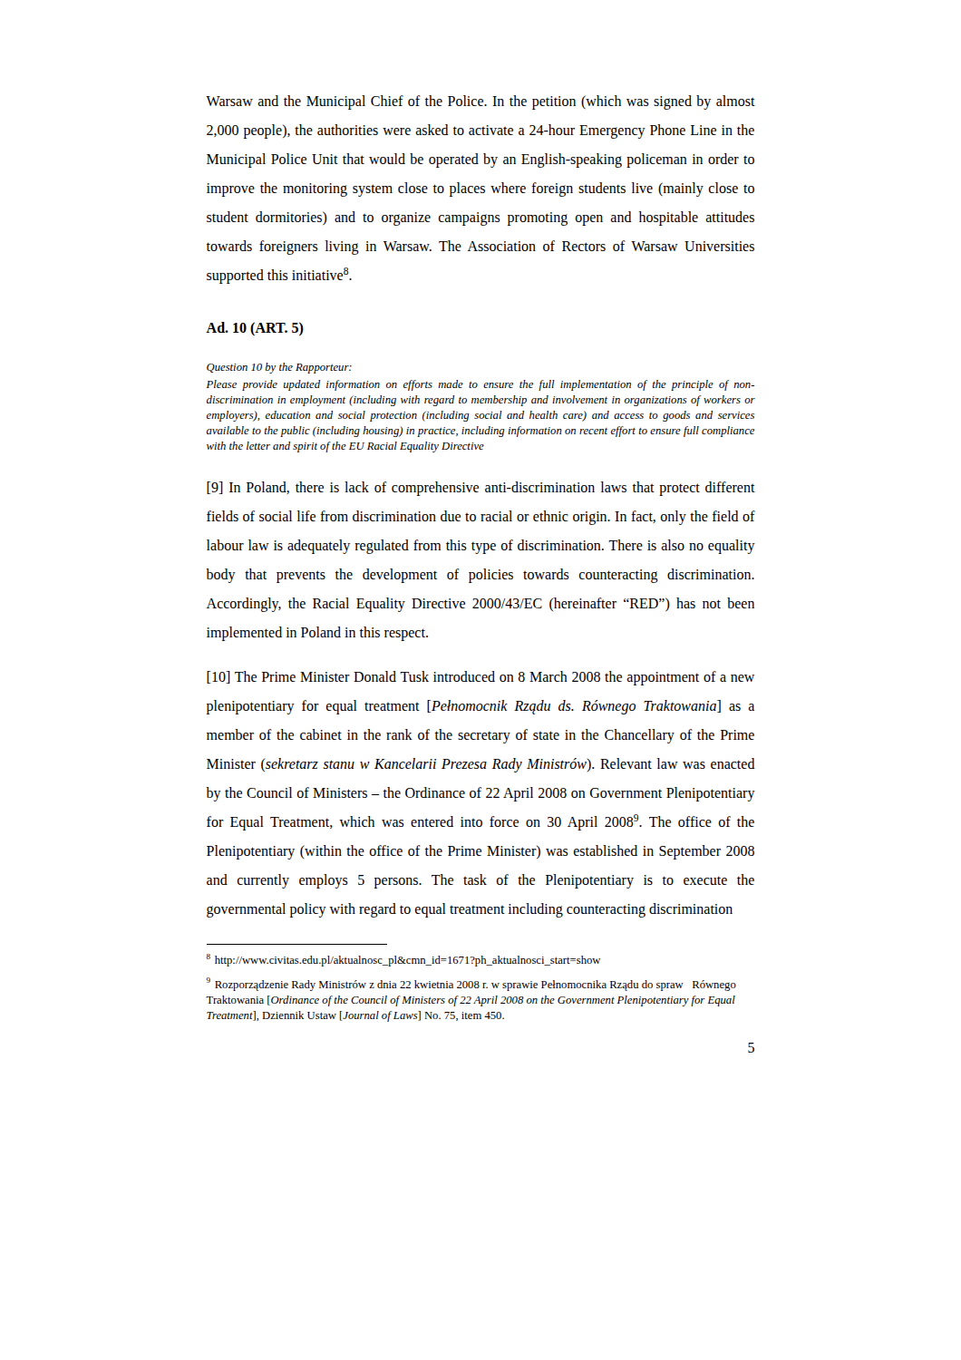Warsaw and the Municipal Chief of the Police. In the petition (which was signed by almost 2,000 people), the authorities were asked to activate a 24-hour Emergency Phone Line in the Municipal Police Unit that would be operated by an English-speaking policeman in order to improve the monitoring system close to places where foreign students live (mainly close to student dormitories) and to organize campaigns promoting open and hospitable attitudes towards foreigners living in Warsaw. The Association of Rectors of Warsaw Universities supported this initiative8.
Ad. 10 (ART. 5)
Question 10 by the Rapporteur: Please provide updated information on efforts made to ensure the full implementation of the principle of non-discrimination in employment (including with regard to membership and involvement in organizations of workers or employers), education and social protection (including social and health care) and access to goods and services available to the public (including housing) in practice, including information on recent effort to ensure full compliance with the letter and spirit of the EU Racial Equality Directive
[9] In Poland, there is lack of comprehensive anti-discrimination laws that protect different fields of social life from discrimination due to racial or ethnic origin. In fact, only the field of labour law is adequately regulated from this type of discrimination. There is also no equality body that prevents the development of policies towards counteracting discrimination. Accordingly, the Racial Equality Directive 2000/43/EC (hereinafter “RED”) has not been implemented in Poland in this respect.
[10] The Prime Minister Donald Tusk introduced on 8 March 2008 the appointment of a new plenipotentiary for equal treatment [Pełnomocnik Rządu ds. Równego Traktowania] as a member of the cabinet in the rank of the secretary of state in the Chancellary of the Prime Minister (sekretarz stanu w Kancelarii Prezesa Rady Ministrów). Relevant law was enacted by the Council of Ministers – the Ordinance of 22 April 2008 on Government Plenipotentiary for Equal Treatment, which was entered into force on 30 April 20089. The office of the Plenipotentiary (within the office of the Prime Minister) was established in September 2008 and currently employs 5 persons. The task of the Plenipotentiary is to execute the governmental policy with regard to equal treatment including counteracting discrimination
8 http://www.civitas.edu.pl/aktualnosc_pl&cmn_id=1671?ph_aktualnosci_start=show
9 Rozporządzenie Rady Ministrów z dnia 22 kwietnia 2008 r. w sprawie Pełnomocnika Rządu do spraw Równego Traktowania [Ordinance of the Council of Ministers of 22 April 2008 on the Government Plenipotentiary for Equal Treatment], Dziennik Ustaw [Journal of Laws] No. 75, item 450.
5